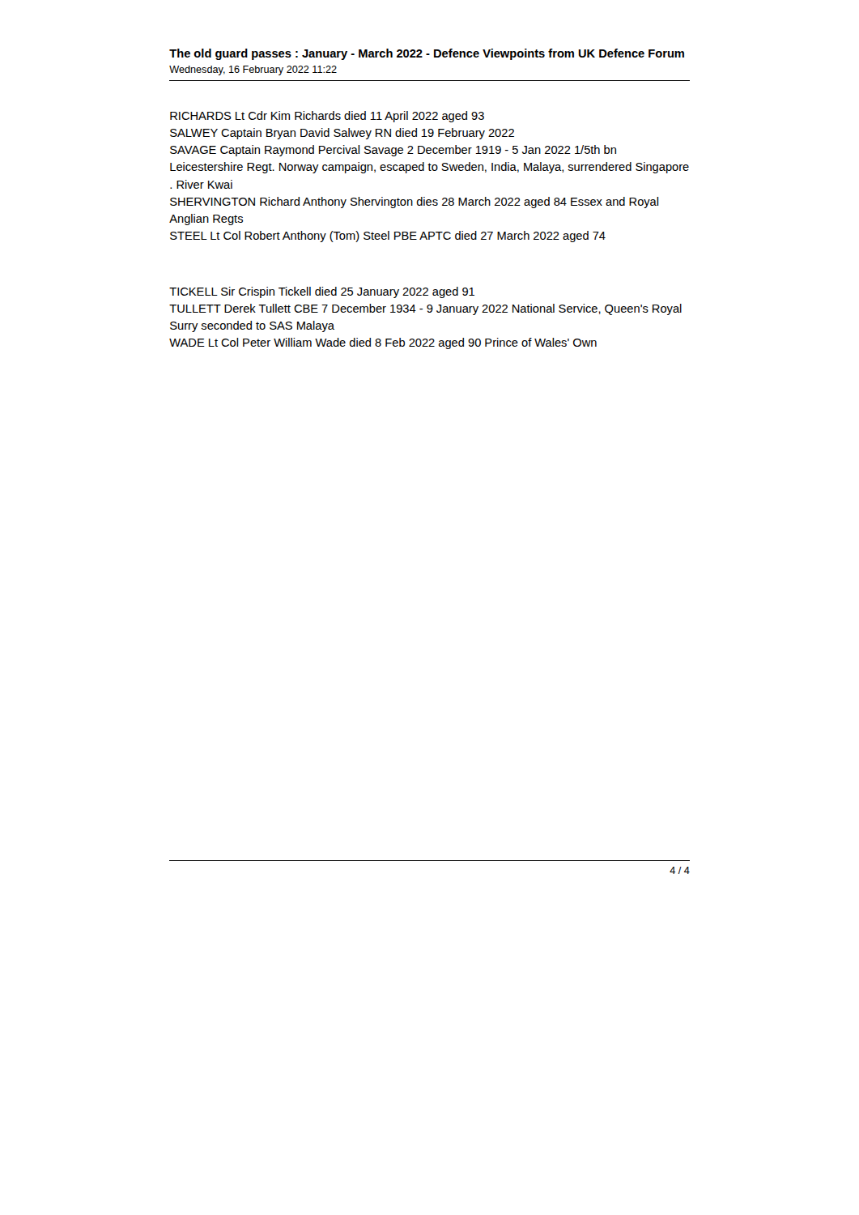The old guard passes : January - March 2022 - Defence Viewpoints from UK Defence Forum
Wednesday, 16 February 2022 11:22
RICHARDS Lt Cdr Kim Richards died 11 April 2022 aged 93
SALWEY Captain Bryan David Salwey RN died 19 February 2022
SAVAGE Captain Raymond Percival Savage 2 December 1919 - 5 Jan 2022 1/5th bn Leicestershire Regt. Norway campaign, escaped to Sweden, India, Malaya, surrendered Singapore . River Kwai
SHERVINGTON Richard Anthony Shervington dies 28 March 2022 aged 84 Essex and Royal Anglian Regts
STEEL Lt Col Robert Anthony (Tom) Steel PBE APTC died 27 March 2022 aged 74
TICKELL Sir Crispin Tickell died 25 January 2022 aged 91
TULLETT Derek Tullett CBE 7 December 1934 - 9 January 2022 National Service, Queen's Royal Surry seconded to SAS Malaya
WADE Lt Col Peter William Wade died 8 Feb 2022 aged 90 Prince of Wales' Own
4 / 4